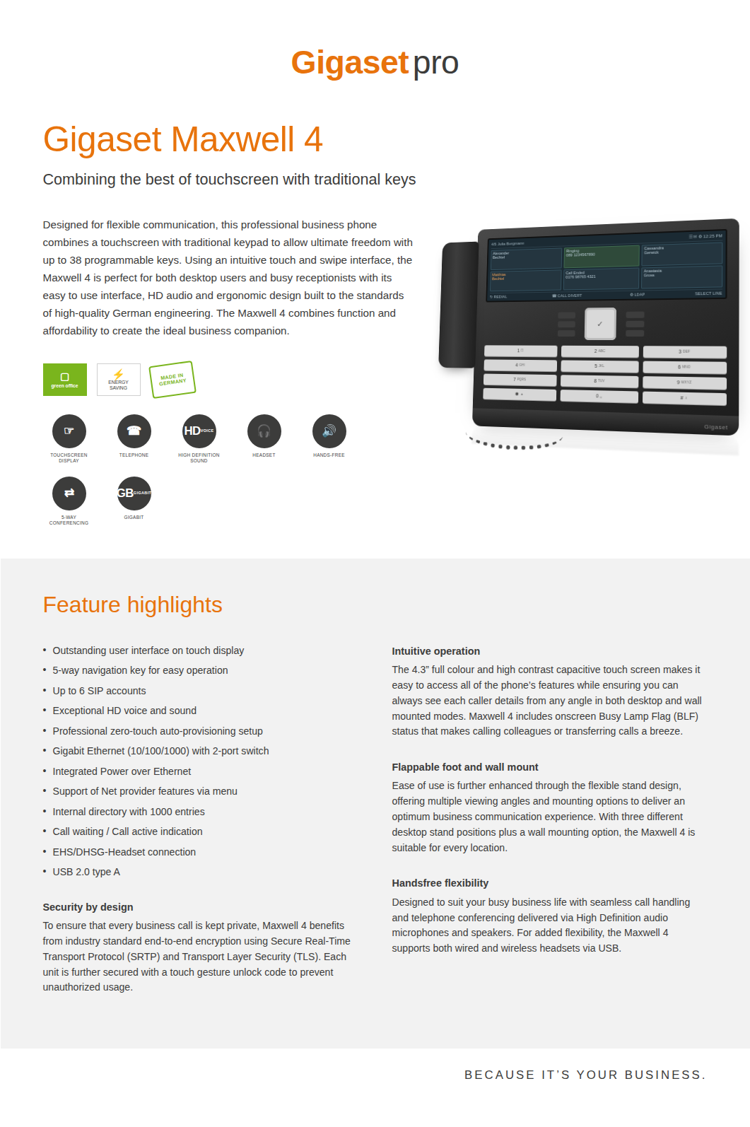Gigaset pro
Gigaset Maxwell 4
Combining the best of touchscreen with traditional keys
Designed for flexible communication, this professional business phone combines a touchscreen with traditional keypad to allow ultimate freedom with up to 38 programmable keys. Using an intuitive touch and swipe interface, the Maxwell 4 is perfect for both desktop users and busy receptionists with its easy to use interface, HD audio and ergonomic design built to the standards of high-quality German engineering. The Maxwell 4 combines function and affordability to create the ideal business companion.
▢ green office
⚡ ENERGY
SAVING
MADE IN
GERMANY
☞
Touchscreen
display
☎
Telephone
HDVOICE
High definition
sound
🎧
Headset
🔊
Hands-free
⇄
5-way
conferencing
GBGIGABIT
Gigabit
4/5 Julia Bergmann ☰ ✉ ⚙ 12:25 PM
Alexander
Bechtel
Matthias
Bechtel
Ringing
089 1234567890
Call Ended
0176 98765 4321
Cassandra
Gerwick
Anastasia
Gross
↻ REDIAL ☎ CALL DIVERT ⚙ LDAP SELECT LINE
✓
1 ☐
2 ABC
3 DEF
4 GHI
5 JKL
6 MNO
7 PQRS
8 TUV
9 WXYZ
✱ ▲
0 ␣
# ♫
Feature highlights
Outstanding user interface on touch display
5-way navigation key for easy operation
Up to 6 SIP accounts
Exceptional HD voice and sound
Professional zero-touch auto-provisioning setup
Gigabit Ethernet (10/100/1000) with 2-port switch
Integrated Power over Ethernet
Support of Net provider features via menu
Internal directory with 1000 entries
Call waiting / Call active indication
EHS/DHSG-Headset connection
USB 2.0 type A
Security by design
To ensure that every business call is kept private, Maxwell 4 benefits from industry standard end-to-end encryption using Secure Real-Time Transport Protocol (SRTP) and Transport Layer Security (TLS). Each unit is further secured with a touch gesture unlock code to prevent unauthorized usage.
Intuitive operation
The 4.3” full colour and high contrast capacitive touch screen makes it easy to access all of the phone’s features while ensuring you can always see each caller details from any angle in both desktop and wall mounted modes. Maxwell 4 includes onscreen Busy Lamp Flag (BLF) status that makes calling colleagues or transferring calls a breeze.
Flappable foot and wall mount
Ease of use is further enhanced through the flexible stand design, offering multiple viewing angles and mounting options to deliver an optimum business communication experience. With three different desktop stand positions plus a wall mounting option, the Maxwell 4 is suitable for every location.
Handsfree flexibility
Designed to suit your busy business life with seamless call handling and telephone conferencing delivered via High Definition audio microphones and speakers. For added flexibility, the Maxwell 4 supports both wired and wireless headsets via USB.
BECAUSE IT’S YOUR BUSINESS.